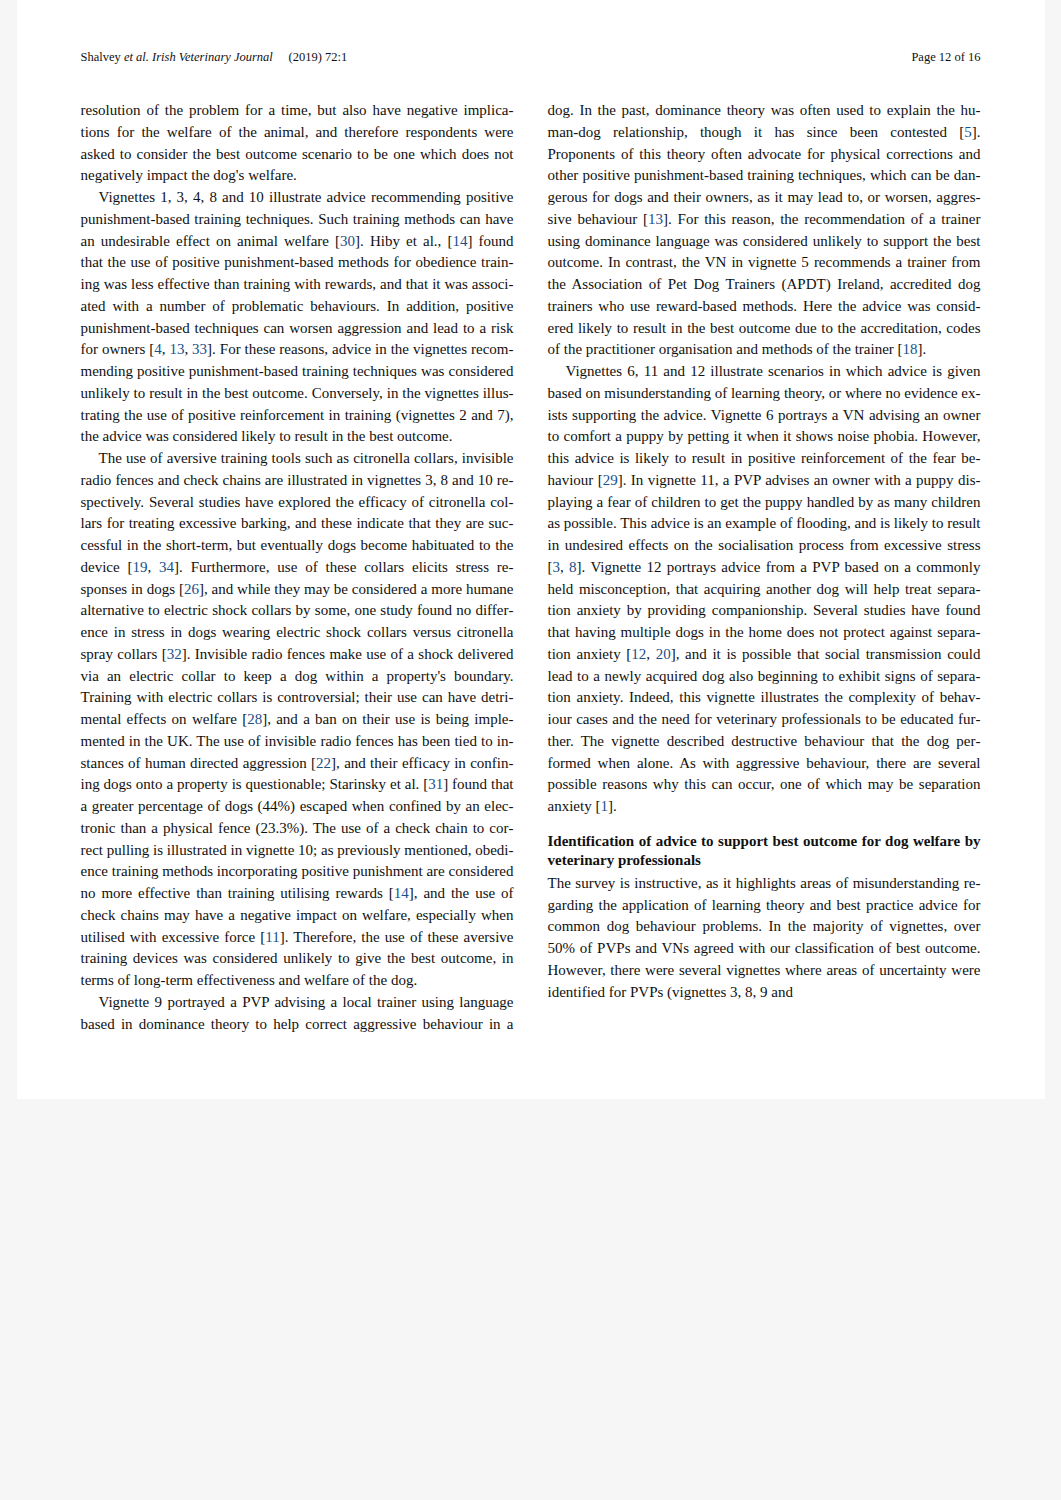Shalvey et al. Irish Veterinary Journal (2019) 72:1 Page 12 of 16
resolution of the problem for a time, but also have negative implications for the welfare of the animal, and therefore respondents were asked to consider the best outcome scenario to be one which does not negatively impact the dog's welfare.
Vignettes 1, 3, 4, 8 and 10 illustrate advice recommending positive punishment-based training techniques. Such training methods can have an undesirable effect on animal welfare [30]. Hiby et al., [14] found that the use of positive punishment-based methods for obedience training was less effective than training with rewards, and that it was associated with a number of problematic behaviours. In addition, positive punishment-based techniques can worsen aggression and lead to a risk for owners [4, 13, 33]. For these reasons, advice in the vignettes recommending positive punishment-based training techniques was considered unlikely to result in the best outcome. Conversely, in the vignettes illustrating the use of positive reinforcement in training (vignettes 2 and 7), the advice was considered likely to result in the best outcome.
The use of aversive training tools such as citronella collars, invisible radio fences and check chains are illustrated in vignettes 3, 8 and 10 respectively. Several studies have explored the efficacy of citronella collars for treating excessive barking, and these indicate that they are successful in the short-term, but eventually dogs become habituated to the device [19, 34]. Furthermore, use of these collars elicits stress responses in dogs [26], and while they may be considered a more humane alternative to electric shock collars by some, one study found no difference in stress in dogs wearing electric shock collars versus citronella spray collars [32]. Invisible radio fences make use of a shock delivered via an electric collar to keep a dog within a property's boundary. Training with electric collars is controversial; their use can have detrimental effects on welfare [28], and a ban on their use is being implemented in the UK. The use of invisible radio fences has been tied to instances of human directed aggression [22], and their efficacy in confining dogs onto a property is questionable; Starinsky et al. [31] found that a greater percentage of dogs (44%) escaped when confined by an electronic than a physical fence (23.3%). The use of a check chain to correct pulling is illustrated in vignette 10; as previously mentioned, obedience training methods incorporating positive punishment are considered no more effective than training utilising rewards [14], and the use of check chains may have a negative impact on welfare, especially when utilised with excessive force [11]. Therefore, the use of these aversive training devices was considered unlikely to give the best outcome, in terms of long-term effectiveness and welfare of the dog.
Vignette 9 portrayed a PVP advising a local trainer using language based in dominance theory to help correct aggressive behaviour in a dog. In the past, dominance theory was often used to explain the human-dog relationship, though it has since been contested [5]. Proponents of this theory often advocate for physical corrections and other positive punishment-based training techniques, which can be dangerous for dogs and their owners, as it may lead to, or worsen, aggressive behaviour [13]. For this reason, the recommendation of a trainer using dominance language was considered unlikely to support the best outcome. In contrast, the VN in vignette 5 recommends a trainer from the Association of Pet Dog Trainers (APDT) Ireland, accredited dog trainers who use reward-based methods. Here the advice was considered likely to result in the best outcome due to the accreditation, codes of the practitioner organisation and methods of the trainer [18].
Vignettes 6, 11 and 12 illustrate scenarios in which advice is given based on misunderstanding of learning theory, or where no evidence exists supporting the advice. Vignette 6 portrays a VN advising an owner to comfort a puppy by petting it when it shows noise phobia. However, this advice is likely to result in positive reinforcement of the fear behaviour [29]. In vignette 11, a PVP advises an owner with a puppy displaying a fear of children to get the puppy handled by as many children as possible. This advice is an example of flooding, and is likely to result in undesired effects on the socialisation process from excessive stress [3, 8]. Vignette 12 portrays advice from a PVP based on a commonly held misconception, that acquiring another dog will help treat separation anxiety by providing companionship. Several studies have found that having multiple dogs in the home does not protect against separation anxiety [12, 20], and it is possible that social transmission could lead to a newly acquired dog also beginning to exhibit signs of separation anxiety. Indeed, this vignette illustrates the complexity of behaviour cases and the need for veterinary professionals to be educated further. The vignette described destructive behaviour that the dog performed when alone. As with aggressive behaviour, there are several possible reasons why this can occur, one of which may be separation anxiety [1].
Identification of advice to support best outcome for dog welfare by veterinary professionals
The survey is instructive, as it highlights areas of misunderstanding regarding the application of learning theory and best practice advice for common dog behaviour problems. In the majority of vignettes, over 50% of PVPs and VNs agreed with our classification of best outcome. However, there were several vignettes where areas of uncertainty were identified for PVPs (vignettes 3, 8, 9 and